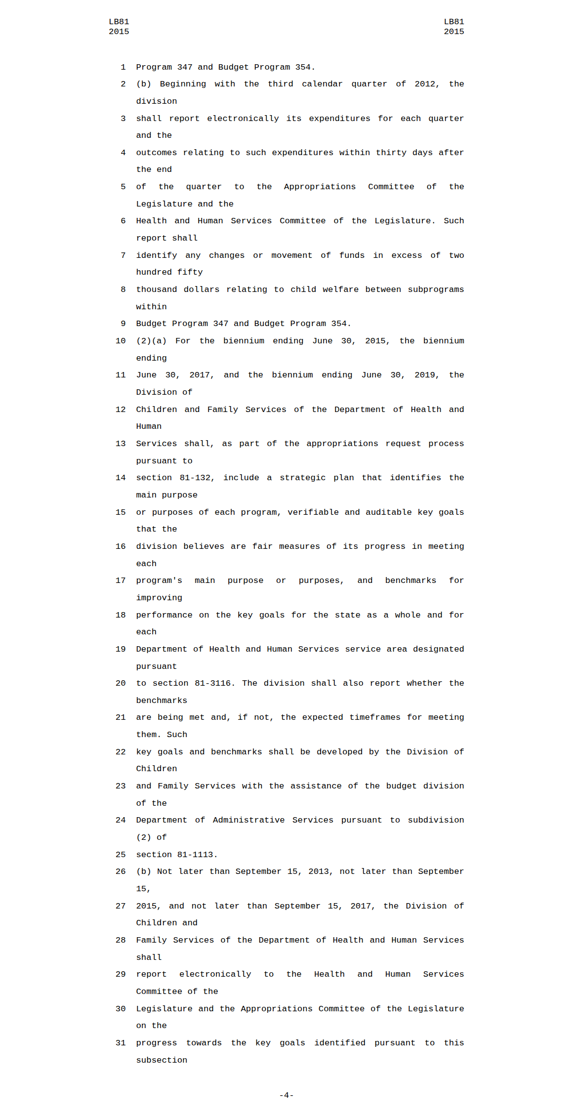LB81
2015
LB81
2015
Program 347 and Budget Program 354.
(b) Beginning with the third calendar quarter of 2012, the division
shall report electronically its expenditures for each quarter and the
outcomes relating to such expenditures within thirty days after the end
of the quarter to the Appropriations Committee of the Legislature and the
Health and Human Services Committee of the Legislature. Such report shall
identify any changes or movement of funds in excess of two hundred fifty
thousand dollars relating to child welfare between subprograms within
Budget Program 347 and Budget Program 354.
(2)(a) For the biennium ending June 30, 2015, the biennium ending
June 30, 2017, and the biennium ending June 30, 2019, the Division of
Children and Family Services of the Department of Health and Human
Services shall, as part of the appropriations request process pursuant to
section 81-132, include a strategic plan that identifies the main purpose
or purposes of each program, verifiable and auditable key goals that the
division believes are fair measures of its progress in meeting each
program's main purpose or purposes, and benchmarks for improving
performance on the key goals for the state as a whole and for each
Department of Health and Human Services service area designated pursuant
to section 81-3116. The division shall also report whether the benchmarks
are being met and, if not, the expected timeframes for meeting them. Such
key goals and benchmarks shall be developed by the Division of Children
and Family Services with the assistance of the budget division of the
Department of Administrative Services pursuant to subdivision (2) of
section 81-1113.
(b) Not later than September 15, 2013, not later than September 15,
2015, and not later than September 15, 2017, the Division of Children and
Family Services of the Department of Health and Human Services shall
report electronically to the Health and Human Services Committee of the
Legislature and the Appropriations Committee of the Legislature on the
progress towards the key goals identified pursuant to this subsection
-4-